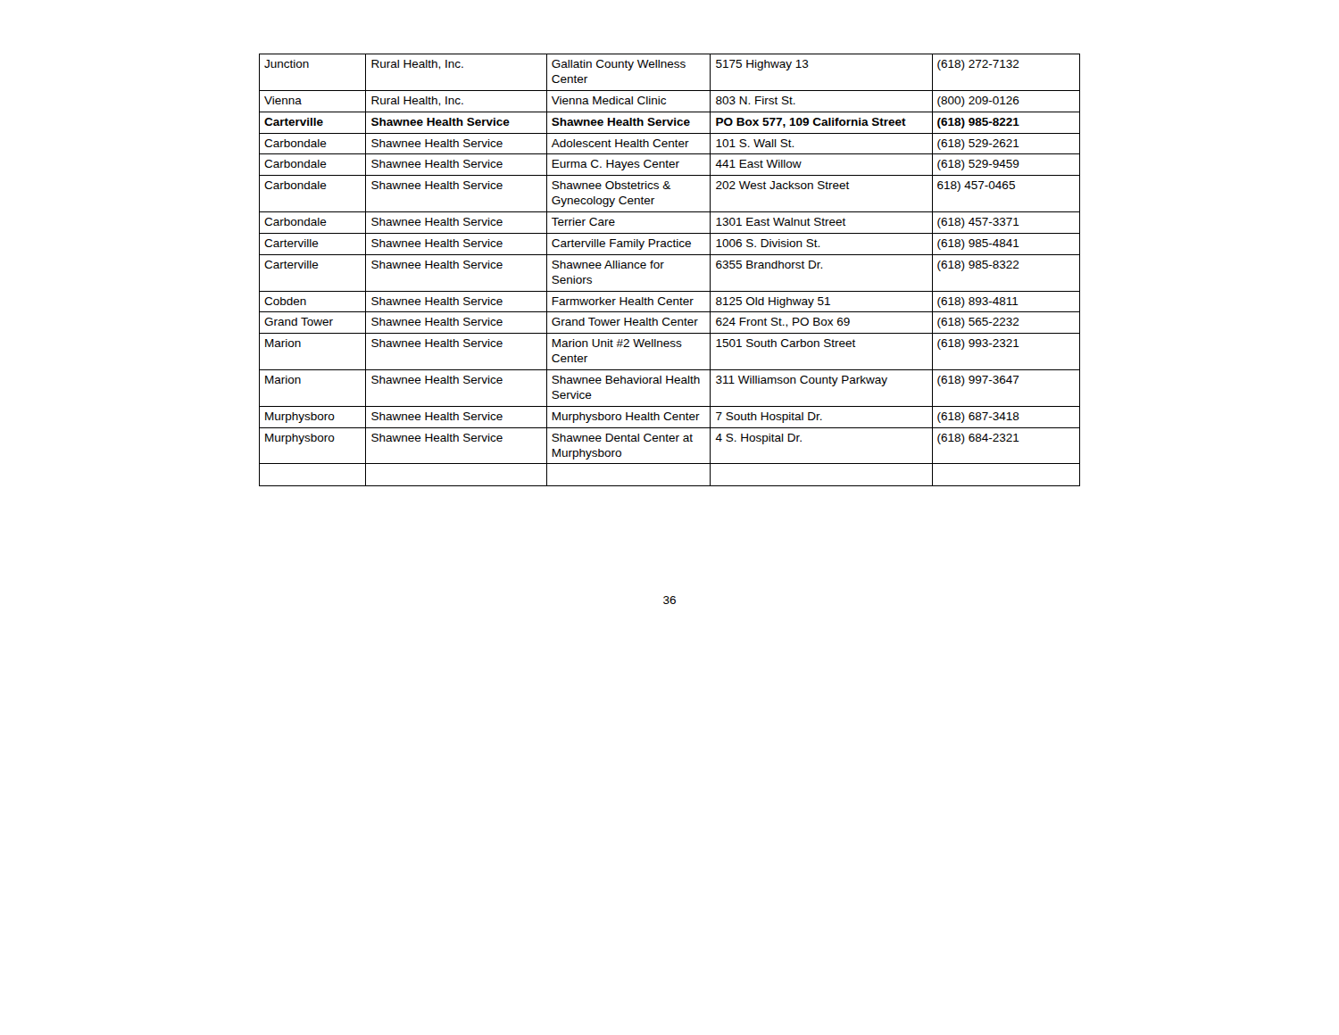| Junction | Rural Health, Inc. | Gallatin County Wellness Center | 5175 Highway 13 | (618) 272-7132 |
| Vienna | Rural Health, Inc. | Vienna Medical Clinic | 803 N. First St. | (800) 209-0126 |
| Carterville | Shawnee Health Service | Shawnee Health Service | PO Box 577, 109 California Street | (618) 985-8221 |
| Carbondale | Shawnee Health Service | Adolescent Health Center | 101 S. Wall St. | (618) 529-2621 |
| Carbondale | Shawnee Health Service | Eurma C. Hayes Center | 441 East Willow | (618) 529-9459 |
| Carbondale | Shawnee Health Service | Shawnee Obstetrics & Gynecology Center | 202 West Jackson Street | 618) 457-0465 |
| Carbondale | Shawnee Health Service | Terrier Care | 1301 East Walnut Street | (618) 457-3371 |
| Carterville | Shawnee Health Service | Carterville Family Practice | 1006 S. Division St. | (618) 985-4841 |
| Carterville | Shawnee Health Service | Shawnee Alliance for Seniors | 6355 Brandhorst Dr. | (618) 985-8322 |
| Cobden | Shawnee Health Service | Farmworker Health Center | 8125 Old Highway 51 | (618) 893-4811 |
| Grand Tower | Shawnee Health Service | Grand Tower Health Center | 624 Front St., PO Box 69 | (618) 565-2232 |
| Marion | Shawnee Health Service | Marion Unit #2 Wellness Center | 1501 South Carbon Street | (618) 993-2321 |
| Marion | Shawnee Health Service | Shawnee Behavioral Health Service | 311 Williamson County Parkway | (618) 997-3647 |
| Murphysboro | Shawnee Health Service | Murphysboro Health Center | 7 South Hospital Dr. | (618) 687-3418 |
| Murphysboro | Shawnee Health Service | Shawnee Dental Center at Murphysboro | 4 S. Hospital Dr. | (618) 684-2321 |
36